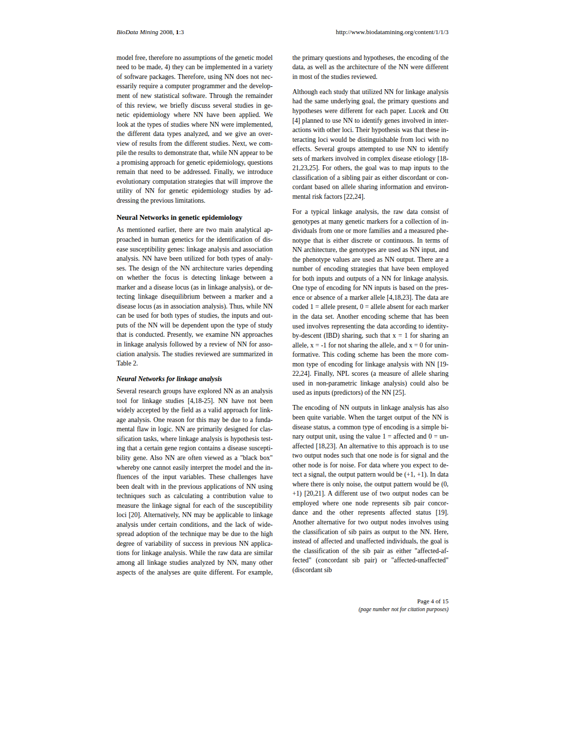BioData Mining 2008, 1:3
http://www.biodatamining.org/content/1/1/3
model free, therefore no assumptions of the genetic model need to be made, 4) they can be implemented in a variety of software packages. Therefore, using NN does not necessarily require a computer programmer and the development of new statistical software. Through the remainder of this review, we briefly discuss several studies in genetic epidemiology where NN have been applied. We look at the types of studies where NN were implemented, the different data types analyzed, and we give an overview of results from the different studies. Next, we compile the results to demonstrate that, while NN appear to be a promising approach for genetic epidemiology, questions remain that need to be addressed. Finally, we introduce evolutionary computation strategies that will improve the utility of NN for genetic epidemiology studies by addressing the previous limitations.
Neural Networks in genetic epidemiology
As mentioned earlier, there are two main analytical approached in human genetics for the identification of disease susceptibility genes: linkage analysis and association analysis. NN have been utilized for both types of analyses. The design of the NN architecture varies depending on whether the focus is detecting linkage between a marker and a disease locus (as in linkage analysis), or detecting linkage disequilibrium between a marker and a disease locus (as in association analysis). Thus, while NN can be used for both types of studies, the inputs and outputs of the NN will be dependent upon the type of study that is conducted. Presently, we examine NN approaches in linkage analysis followed by a review of NN for association analysis. The studies reviewed are summarized in Table 2.
Neural Networks for linkage analysis
Several research groups have explored NN as an analysis tool for linkage studies [4,18-25]. NN have not been widely accepted by the field as a valid approach for linkage analysis. One reason for this may be due to a fundamental flaw in logic. NN are primarily designed for classification tasks, where linkage analysis is hypothesis testing that a certain gene region contains a disease susceptibility gene. Also NN are often viewed as a "black box" whereby one cannot easily interpret the model and the influences of the input variables. These challenges have been dealt with in the previous applications of NN using techniques such as calculating a contribution value to measure the linkage signal for each of the susceptibility loci [20]. Alternatively, NN may be applicable to linkage analysis under certain conditions, and the lack of widespread adoption of the technique may be due to the high degree of variability of success in previous NN applications for linkage analysis. While the raw data are similar among all linkage studies analyzed by NN, many other aspects of the analyses are quite different. For example, the primary questions and hypotheses, the encoding of the data, as well as the architecture of the NN were different in most of the studies reviewed.
Although each study that utilized NN for linkage analysis had the same underlying goal, the primary questions and hypotheses were different for each paper. Lucek and Ott [4] planned to use NN to identify genes involved in interactions with other loci. Their hypothesis was that these interacting loci would be distinguishable from loci with no effects. Several groups attempted to use NN to identify sets of markers involved in complex disease etiology [18-21,23,25]. For others, the goal was to map inputs to the classification of a sibling pair as either discordant or concordant based on allele sharing information and environmental risk factors [22,24].
For a typical linkage analysis, the raw data consist of genotypes at many genetic markers for a collection of individuals from one or more families and a measured phenotype that is either discrete or continuous. In terms of NN architecture, the genotypes are used as NN input, and the phenotype values are used as NN output. There are a number of encoding strategies that have been employed for both inputs and outputs of a NN for linkage analysis. One type of encoding for NN inputs is based on the presence or absence of a marker allele [4,18,23]. The data are coded 1 = allele present, 0 = allele absent for each marker in the data set. Another encoding scheme that has been used involves representing the data according to identity-by-descent (IBD) sharing, such that x = 1 for sharing an allele, x = -1 for not sharing the allele, and x = 0 for uninformative. This coding scheme has been the more common type of encoding for linkage analysis with NN [19-22,24]. Finally, NPL scores (a measure of allele sharing used in non-parametric linkage analysis) could also be used as inputs (predictors) of the NN [25].
The encoding of NN outputs in linkage analysis has also been quite variable. When the target output of the NN is disease status, a common type of encoding is a simple binary output unit, using the value 1 = affected and 0 = unaffected [18,23]. An alternative to this approach is to use two output nodes such that one node is for signal and the other node is for noise. For data where you expect to detect a signal, the output pattern would be (+1, +1). In data where there is only noise, the output pattern would be (0, +1) [20,21]. A different use of two output nodes can be employed where one node represents sib pair concordance and the other represents affected status [19]. Another alternative for two output nodes involves using the classification of sib pairs as output to the NN. Here, instead of affected and unaffected individuals, the goal is the classification of the sib pair as either "affected-affected" (concordant sib pair) or "affected-unaffected" (discordant sib
Page 4 of 15
(page number not for citation purposes)